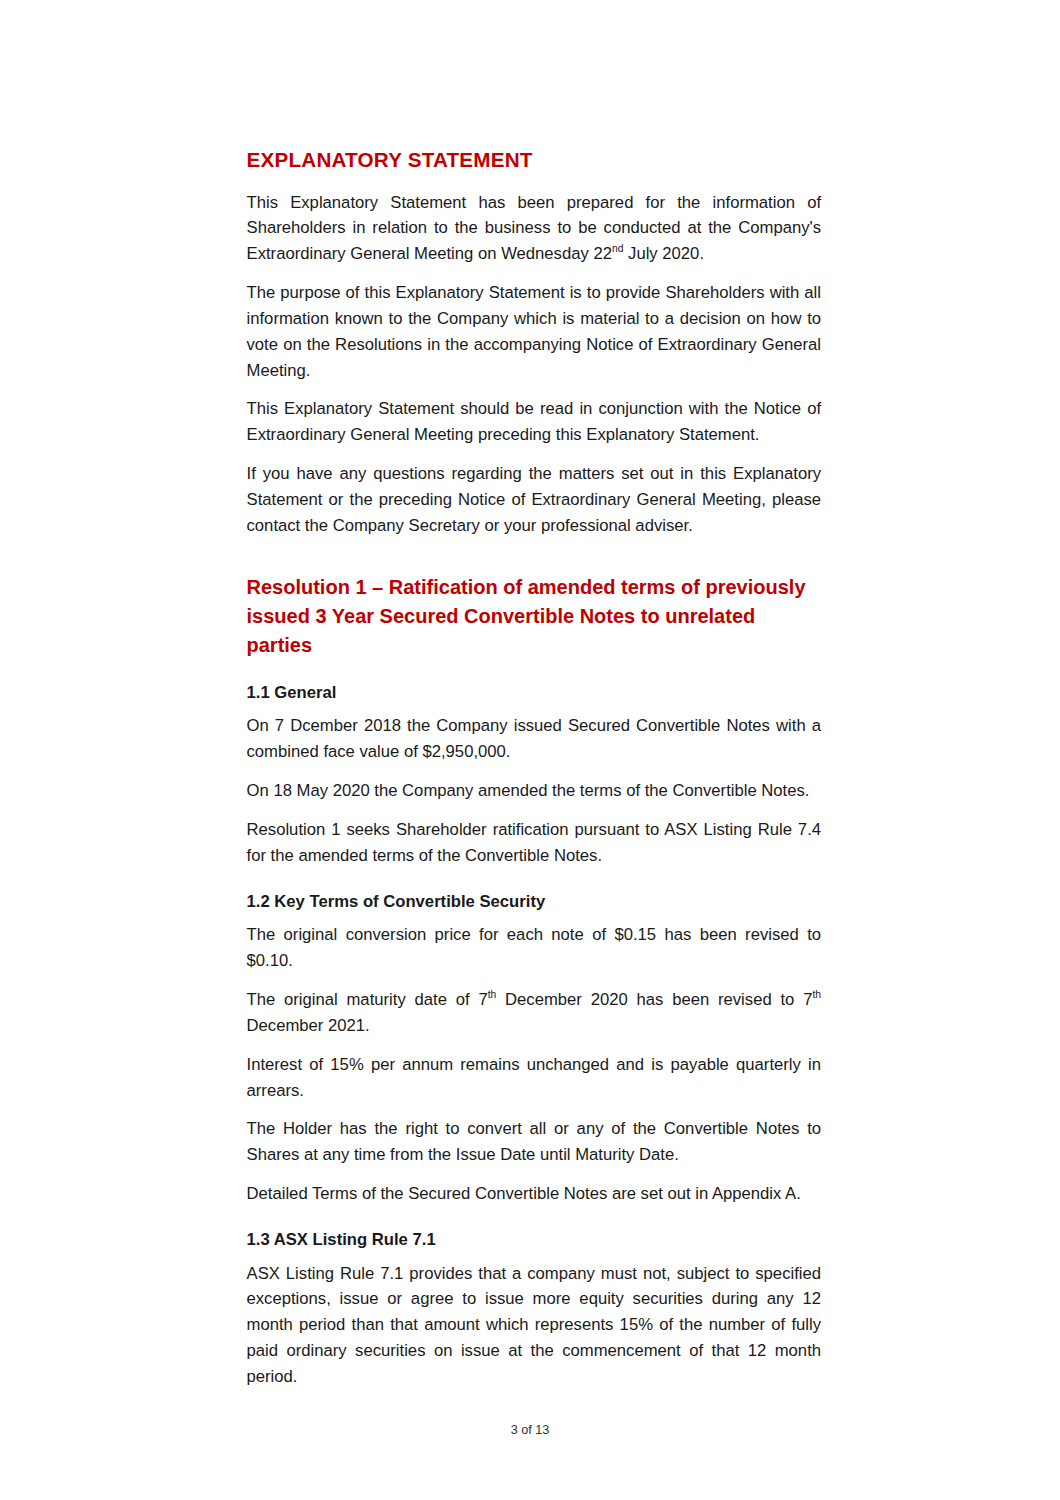EXPLANATORY STATEMENT
This Explanatory Statement has been prepared for the information of Shareholders in relation to the business to be conducted at the Company's Extraordinary General Meeting on Wednesday 22nd July 2020.
The purpose of this Explanatory Statement is to provide Shareholders with all information known to the Company which is material to a decision on how to vote on the Resolutions in the accompanying Notice of Extraordinary General Meeting.
This Explanatory Statement should be read in conjunction with the Notice of Extraordinary General Meeting preceding this Explanatory Statement.
If you have any questions regarding the matters set out in this Explanatory Statement or the preceding Notice of Extraordinary General Meeting, please contact the Company Secretary or your professional adviser.
Resolution 1 – Ratification of amended terms of previously issued 3 Year Secured Convertible Notes to unrelated parties
1.1 General
On 7 Dcember 2018 the Company issued Secured Convertible Notes with a combined face value of $2,950,000.
On 18 May 2020 the Company amended the terms of the Convertible Notes.
Resolution 1 seeks Shareholder ratification pursuant to ASX Listing Rule 7.4 for the amended terms of the Convertible Notes.
1.2 Key Terms of Convertible Security
The original conversion price for each note of $0.15 has been revised to $0.10.
The original maturity date of 7th December 2020 has been revised to 7th December 2021.
Interest of 15% per annum remains unchanged and is payable quarterly in arrears.
The Holder has the right to convert all or any of the Convertible Notes to Shares at any time from the Issue Date until Maturity Date.
Detailed Terms of the Secured Convertible Notes are set out in Appendix A.
1.3 ASX Listing Rule 7.1
ASX Listing Rule 7.1 provides that a company must not, subject to specified exceptions, issue or agree to issue more equity securities during any 12 month period than that amount which represents 15% of the number of fully paid ordinary securities on issue at the commencement of that 12 month period.
3 of 13